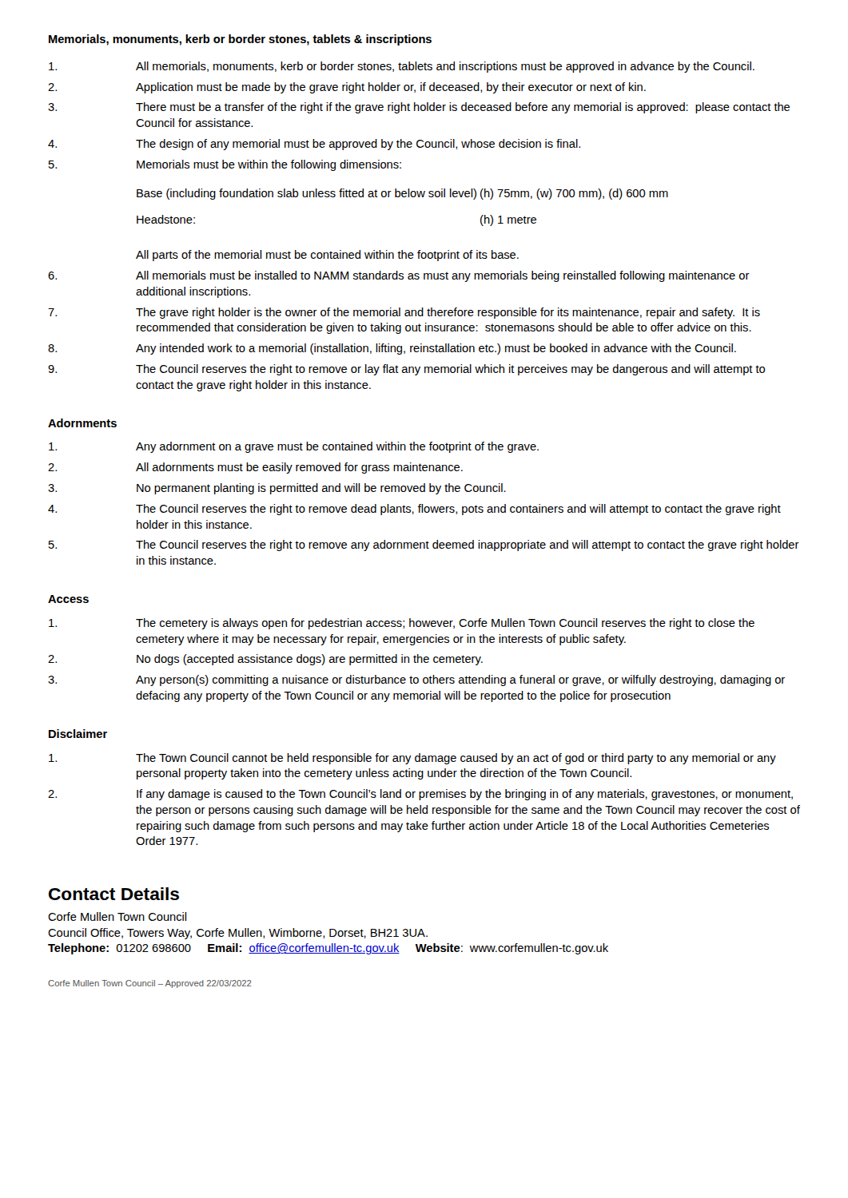Memorials, monuments, kerb or border stones, tablets & inscriptions
| 1. | All memorials, monuments, kerb or border stones, tablets and inscriptions must be approved in advance by the Council. |
| 2. | Application must be made by the grave right holder or, if deceased, by their executor or next of kin. |
| 3. | There must be a transfer of the right if the grave right holder is deceased before any memorial is approved: please contact the Council for assistance. |
| 4. | The design of any memorial must be approved by the Council, whose decision is final. |
| 5. | Memorials must be within the following dimensions: |
| | Base (including foundation slab unless fitted at or below soil level) | (h) 75mm, (w) 700 mm), (d) 600 mm |
| | Headstone: | (h) 1 metre |
All parts of the memorial must be contained within the footprint of its base.
| 6. | All memorials must be installed to NAMM standards as must any memorials being reinstalled following maintenance or additional inscriptions. |
| 7. | The grave right holder is the owner of the memorial and therefore responsible for its maintenance, repair and safety. It is recommended that consideration be given to taking out insurance: stonemasons should be able to offer advice on this. |
| 8. | Any intended work to a memorial (installation, lifting, reinstallation etc.) must be booked in advance with the Council. |
| 9. | The Council reserves the right to remove or lay flat any memorial which it perceives may be dangerous and will attempt to contact the grave right holder in this instance. |
Adornments
| 1. | Any adornment on a grave must be contained within the footprint of the grave. |
| 2. | All adornments must be easily removed for grass maintenance. |
| 3. | No permanent planting is permitted and will be removed by the Council. |
| 4. | The Council reserves the right to remove dead plants, flowers, pots and containers and will attempt to contact the grave right holder in this instance. |
| 5. | The Council reserves the right to remove any adornment deemed inappropriate and will attempt to contact the grave right holder in this instance. |
Access
| 1. | The cemetery is always open for pedestrian access; however, Corfe Mullen Town Council reserves the right to close the cemetery where it may be necessary for repair, emergencies or in the interests of public safety. |
| 2. | No dogs (accepted assistance dogs) are permitted in the cemetery. |
| 3. | Any person(s) committing a nuisance or disturbance to others attending a funeral or grave, or wilfully destroying, damaging or defacing any property of the Town Council or any memorial will be reported to the police for prosecution |
Disclaimer
| 1. | The Town Council cannot be held responsible for any damage caused by an act of god or third party to any memorial or any personal property taken into the cemetery unless acting under the direction of the Town Council. |
| 2. | If any damage is caused to the Town Council’s land or premises by the bringing in of any materials, gravestones, or monument, the person or persons causing such damage will be held responsible for the same and the Town Council may recover the cost of repairing such damage from such persons and may take further action under Article 18 of the Local Authorities Cemeteries Order 1977. |
Contact Details
Corfe Mullen Town Council
Council Office, Towers Way, Corfe Mullen, Wimborne, Dorset, BH21 3UA.
Telephone: 01202 698600 Email: office@corfemullen-tc.gov.uk Website: www.corfemullen-tc.gov.uk
Corfe Mullen Town Council – Approved 22/03/2022